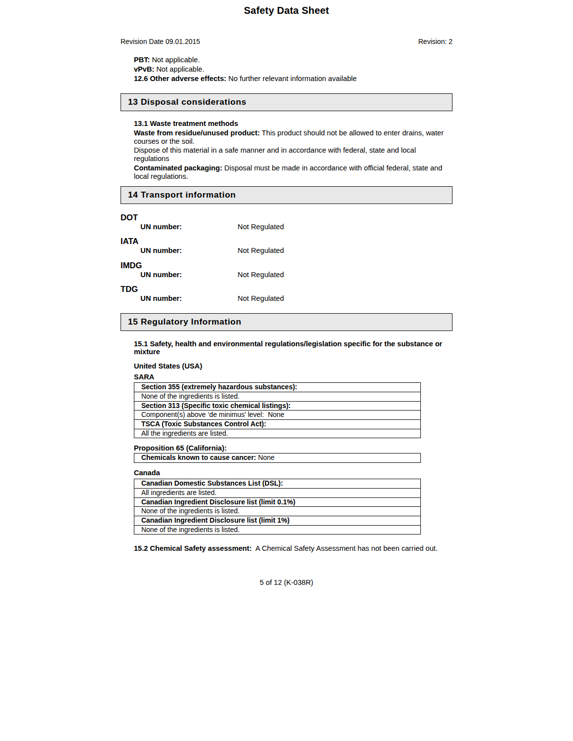Safety Data Sheet
Revision Date 09.01.2015 Revision: 2
PBT: Not applicable.
vPvB: Not applicable.
12.6 Other adverse effects: No further relevant information available
13 Disposal considerations
13.1 Waste treatment methods
Waste from residue/unused product: This product should not be allowed to enter drains, water courses or the soil.
Dispose of this material in a safe manner and in accordance with federal, state and local regulations
Contaminated packaging: Disposal must be made in accordance with official federal, state and local regulations.
14 Transport information
DOT
UN number: Not Regulated
IATA
UN number: Not Regulated
IMDG
UN number: Not Regulated
TDG
UN number: Not Regulated
15 Regulatory Information
15.1 Safety, health and environmental regulations/legislation specific for the substance or mixture
United States (USA)
SARA
| Section 355 (extremely hazardous substances): |
| None of the ingredients is listed. |
| Section 313 (Specific toxic chemical listings): |
| Component(s) above ‘de minimus’ level: None |
| TSCA (Toxic Substances Control Act): |
| All the ingredients are listed. |
Proposition 65 (California):
| Chemicals known to cause cancer: None |
Canada
| Canadian Domestic Substances List (DSL): |
| All ingredients are listed. |
| Canadian Ingredient Disclosure list (limit 0.1%) |
| None of the ingredients is listed. |
| Canadian Ingredient Disclosure list (limit 1%) |
| None of the ingredients is listed. |
15.2 Chemical Safety assessment: A Chemical Safety Assessment has not been carried out.
5 of 12 (K-038R)